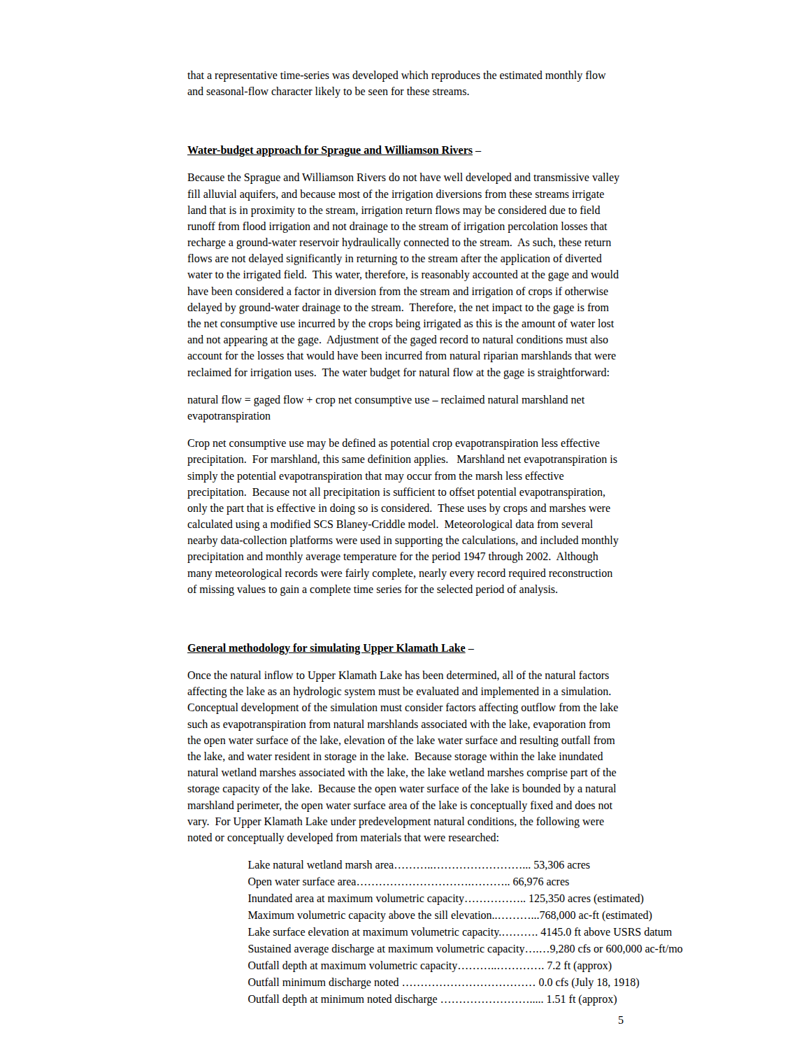that a representative time-series was developed which reproduces the estimated monthly flow and seasonal-flow character likely to be seen for these streams.
Water-budget approach for Sprague and Williamson Rivers –
Because the Sprague and Williamson Rivers do not have well developed and transmissive valley fill alluvial aquifers, and because most of the irrigation diversions from these streams irrigate land that is in proximity to the stream, irrigation return flows may be considered due to field runoff from flood irrigation and not drainage to the stream of irrigation percolation losses that recharge a ground-water reservoir hydraulically connected to the stream. As such, these return flows are not delayed significantly in returning to the stream after the application of diverted water to the irrigated field. This water, therefore, is reasonably accounted at the gage and would have been considered a factor in diversion from the stream and irrigation of crops if otherwise delayed by ground-water drainage to the stream. Therefore, the net impact to the gage is from the net consumptive use incurred by the crops being irrigated as this is the amount of water lost and not appearing at the gage. Adjustment of the gaged record to natural conditions must also account for the losses that would have been incurred from natural riparian marshlands that were reclaimed for irrigation uses. The water budget for natural flow at the gage is straightforward:
natural flow = gaged flow + crop net consumptive use – reclaimed natural marshland net evapotranspiration
Crop net consumptive use may be defined as potential crop evapotranspiration less effective precipitation. For marshland, this same definition applies. Marshland net evapotranspiration is simply the potential evapotranspiration that may occur from the marsh less effective precipitation. Because not all precipitation is sufficient to offset potential evapotranspiration, only the part that is effective in doing so is considered. These uses by crops and marshes were calculated using a modified SCS Blaney-Criddle model. Meteorological data from several nearby data-collection platforms were used in supporting the calculations, and included monthly precipitation and monthly average temperature for the period 1947 through 2002. Although many meteorological records were fairly complete, nearly every record required reconstruction of missing values to gain a complete time series for the selected period of analysis.
General methodology for simulating Upper Klamath Lake –
Once the natural inflow to Upper Klamath Lake has been determined, all of the natural factors affecting the lake as an hydrologic system must be evaluated and implemented in a simulation. Conceptual development of the simulation must consider factors affecting outflow from the lake such as evapotranspiration from natural marshlands associated with the lake, evaporation from the open water surface of the lake, elevation of the lake water surface and resulting outfall from the lake, and water resident in storage in the lake. Because storage within the lake inundated natural wetland marshes associated with the lake, the lake wetland marshes comprise part of the storage capacity of the lake. Because the open water surface of the lake is bounded by a natural marshland perimeter, the open water surface area of the lake is conceptually fixed and does not vary. For Upper Klamath Lake under predevelopment natural conditions, the following were noted or conceptually developed from materials that were researched:
Lake natural wetland marsh area………..……………………... 53,306 acres
Open water surface area………………………….……….. 66,976 acres
Inundated area at maximum volumetric capacity…………….. 125,350 acres (estimated)
Maximum volumetric capacity above the sill elevation..………...768,000 ac-ft (estimated)
Lake surface elevation at maximum volumetric capacity.………. 4145.0 ft above USRS datum
Sustained average discharge at maximum volumetric capacity….…9,280 cfs or 600,000 ac-ft/mo
Outfall depth at maximum volumetric capacity………..…………. 7.2 ft (approx)
Outfall minimum discharge noted ……………………………… 0.0 cfs (July 18, 1918)
Outfall depth at minimum noted discharge ……………………..... 1.51 ft (approx)
5